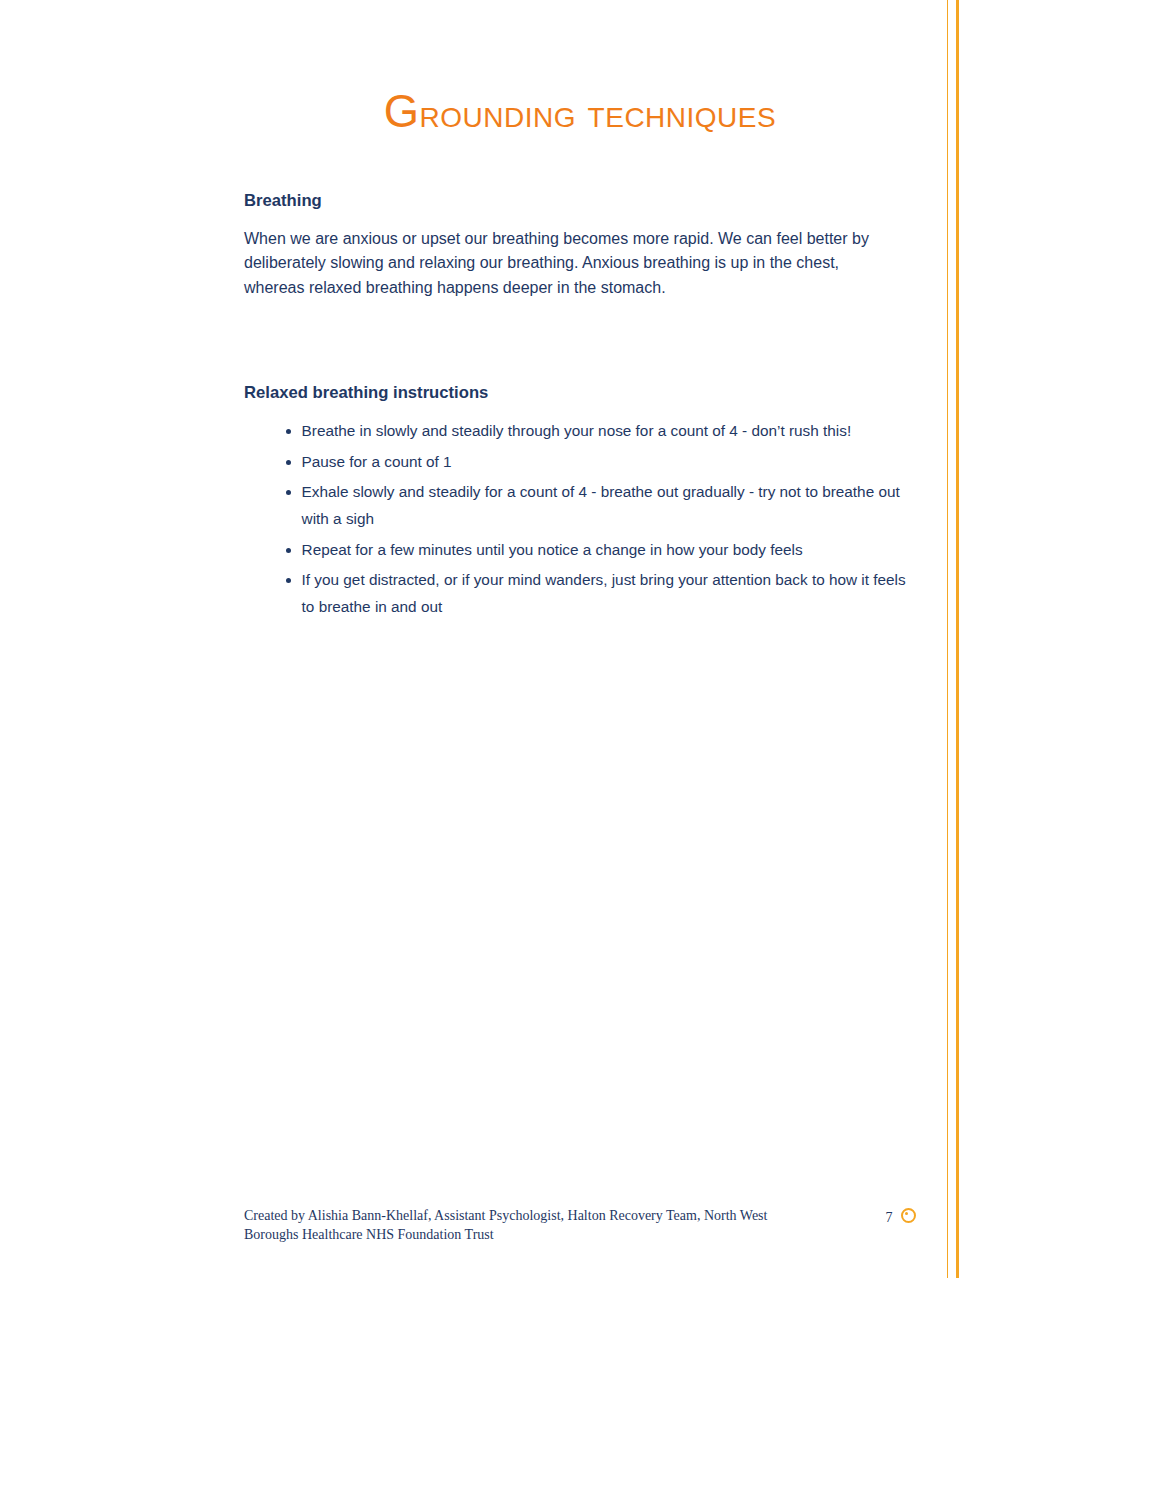Grounding techniques
Breathing
When we are anxious or upset our breathing becomes more rapid. We can feel better by deliberately slowing and relaxing our breathing. Anxious breathing is up in the chest, whereas relaxed breathing happens deeper in the stomach.
Relaxed breathing instructions
Breathe in slowly and steadily through your nose for a count of 4 - don’t rush this!
Pause for a count of 1
Exhale slowly and steadily for a count of 4 - breathe out gradually - try not to breathe out with a sigh
Repeat for a few minutes until you notice a change in how your body feels
If you get distracted, or if your mind wanders, just bring your attention back to how it feels to breathe in and out
Created by Alishia Bann-Khellaf, Assistant Psychologist, Halton Recovery Team, North West Boroughs Healthcare NHS Foundation Trust 7